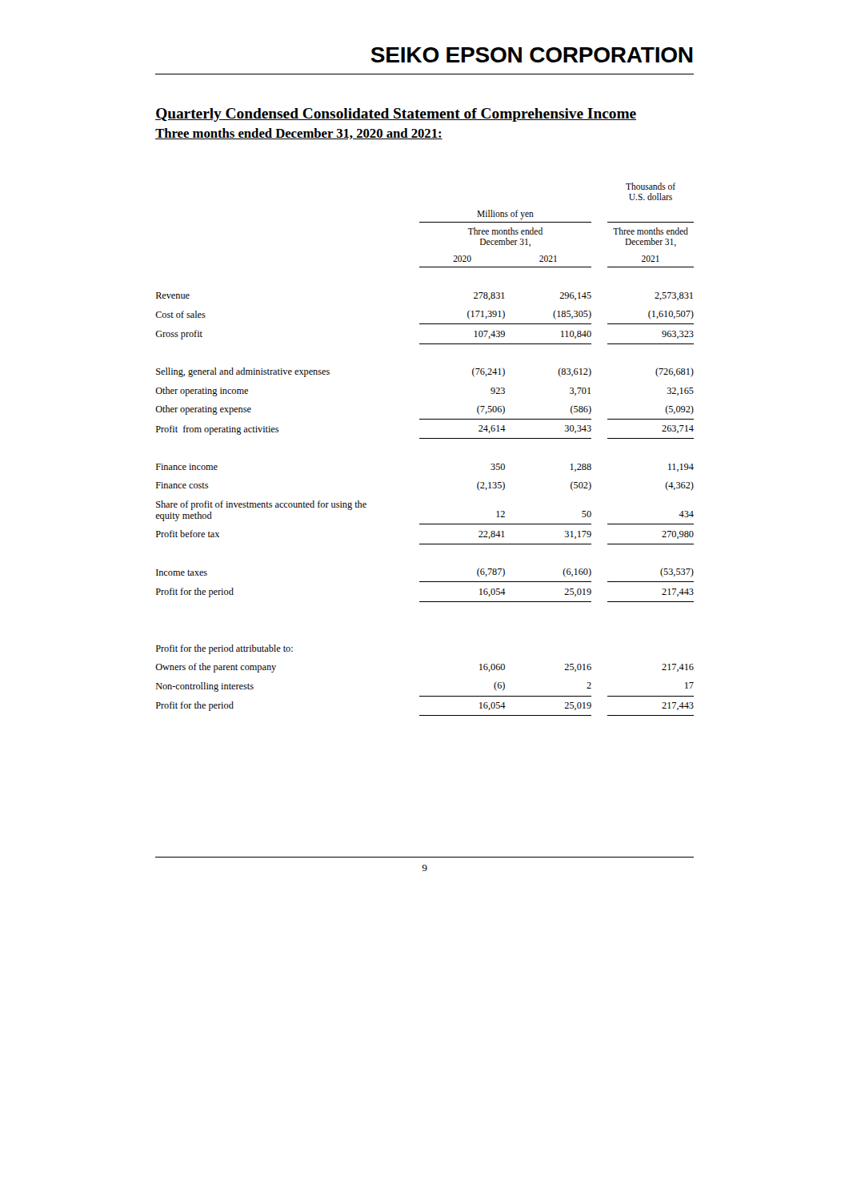SEIKO EPSON CORPORATION
Quarterly Condensed Consolidated Statement of Comprehensive Income
Three months ended December 31, 2020 and 2021:
| | | | | Thousands of U.S. dollars |
| | | Millions of yen | | |
| | | Three months ended December 31, | | Three months ended December 31, |
| | | 2020 | 2021 | | 2021 |
| Revenue | | 278,831 | 296,145 | | 2,573,831 |
| Cost of sales | | (171,391) | (185,305) | | (1,610,507) |
| Gross profit | | 107,439 | 110,840 | | 963,323 |
| Selling, general and administrative expenses | | (76,241) | (83,612) | | (726,681) |
| Other operating income | | 923 | 3,701 | | 32,165 |
| Other operating expense | | (7,506) | (586) | | (5,092) |
| Profit from operating activities | | 24,614 | 30,343 | | 263,714 |
| Finance income | | 350 | 1,288 | | 11,194 |
| Finance costs | | (2,135) | (502) | | (4,362) |
| Share of profit of investments accounted for using the equity method | | 12 | 50 | | 434 |
| Profit before tax | | 22,841 | 31,179 | | 270,980 |
| Income taxes | | (6,787) | (6,160) | | (53,537) |
| Profit for the period | | 16,054 | 25,019 | | 217,443 |
| Profit for the period attributable to: | | | | | |
| Owners of the parent company | | 16,060 | 25,016 | | 217,416 |
| Non-controlling interests | | (6) | 2 | | 17 |
| Profit for the period | | 16,054 | 25,019 | | 217,443 |
9